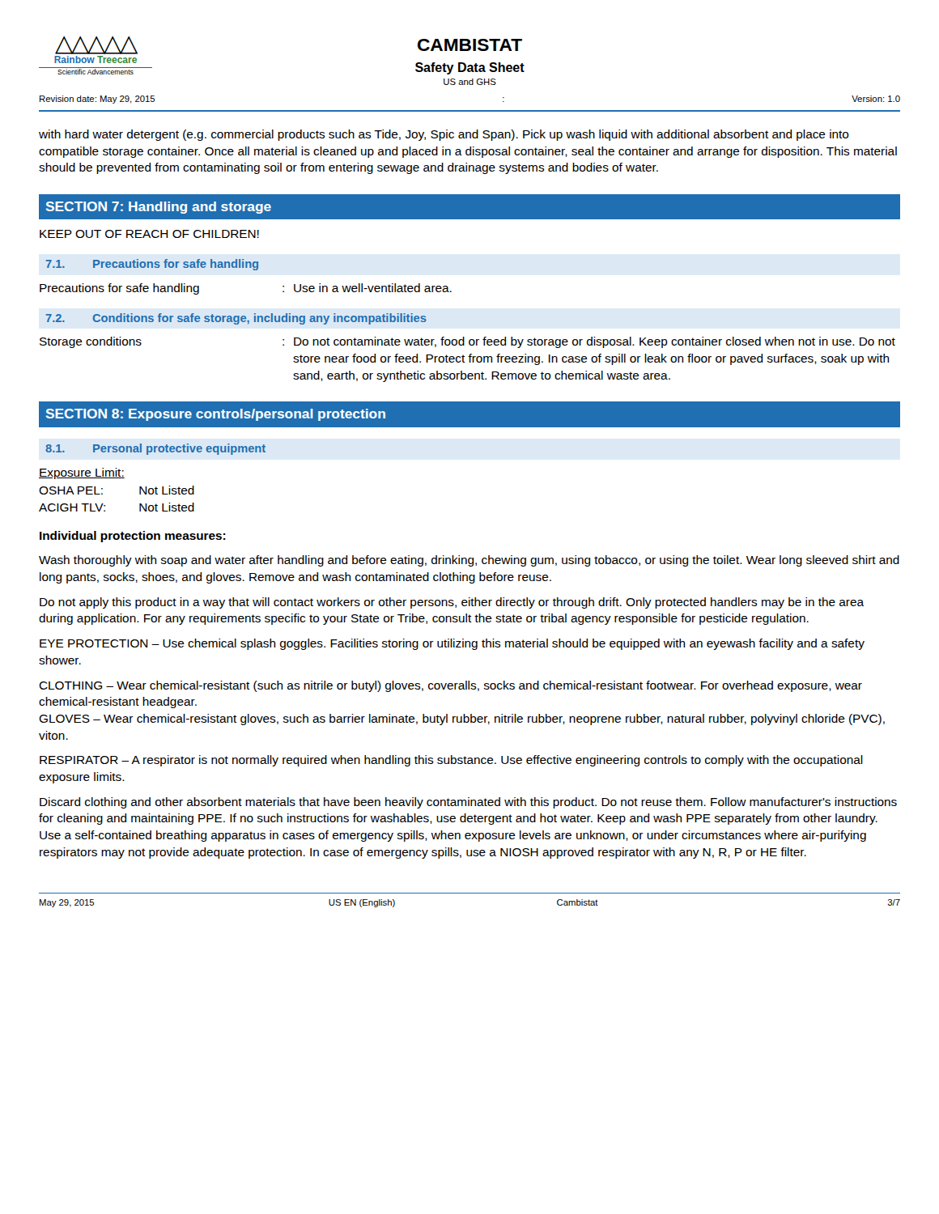△△△△△ Rainbow Treecare Scientific Advancements
CAMBISTAT
Safety Data Sheet
US and GHS
Revision date: May 29, 2015 : Version: 1.0
with hard water detergent (e.g. commercial products such as Tide, Joy, Spic and Span). Pick up wash liquid with additional absorbent and place into compatible storage container. Once all material is cleaned up and placed in a disposal container, seal the container and arrange for disposition. This material should be prevented from contaminating soil or from entering sewage and drainage systems and bodies of water.
SECTION 7: Handling and storage
KEEP OUT OF REACH OF CHILDREN!
7.1. Precautions for safe handling
Precautions for safe handling
:
Use in a well-ventilated area.
7.2. Conditions for safe storage, including any incompatibilities
Storage conditions
:
Do not contaminate water, food or feed by storage or disposal. Keep container closed when not in use. Do not store near food or feed. Protect from freezing. In case of spill or leak on floor or paved surfaces, soak up with sand, earth, or synthetic absorbent. Remove to chemical waste area.
SECTION 8: Exposure controls/personal protection
8.1. Personal protective equipment
Exposure Limit:
| OSHA PEL: | Not Listed |
| ACIGH TLV: | Not Listed |
Individual protection measures:
Wash thoroughly with soap and water after handling and before eating, drinking, chewing gum, using tobacco, or using the toilet. Wear long sleeved shirt and long pants, socks, shoes, and gloves. Remove and wash contaminated clothing before reuse.
Do not apply this product in a way that will contact workers or other persons, either directly or through drift. Only protected handlers may be in the area during application. For any requirements specific to your State or Tribe, consult the state or tribal agency responsible for pesticide regulation.
EYE PROTECTION – Use chemical splash goggles. Facilities storing or utilizing this material should be equipped with an eyewash facility and a safety shower.
CLOTHING – Wear chemical-resistant (such as nitrile or butyl) gloves, coveralls, socks and chemical-resistant footwear. For overhead exposure, wear chemical-resistant headgear.
GLOVES – Wear chemical-resistant gloves, such as barrier laminate, butyl rubber, nitrile rubber, neoprene rubber, natural rubber, polyvinyl chloride (PVC), viton.
RESPIRATOR – A respirator is not normally required when handling this substance. Use effective engineering controls to comply with the occupational exposure limits.
Discard clothing and other absorbent materials that have been heavily contaminated with this product. Do not reuse them. Follow manufacturer's instructions for cleaning and maintaining PPE. If no such instructions for washables, use detergent and hot water. Keep and wash PPE separately from other laundry. Use a self-contained breathing apparatus in cases of emergency spills, when exposure levels are unknown, or under circumstances where air-purifying respirators may not provide adequate protection. In case of emergency spills, use a NIOSH approved respirator with any N, R, P or HE filter.
May 29, 2015 US EN (English) Cambistat 3/7